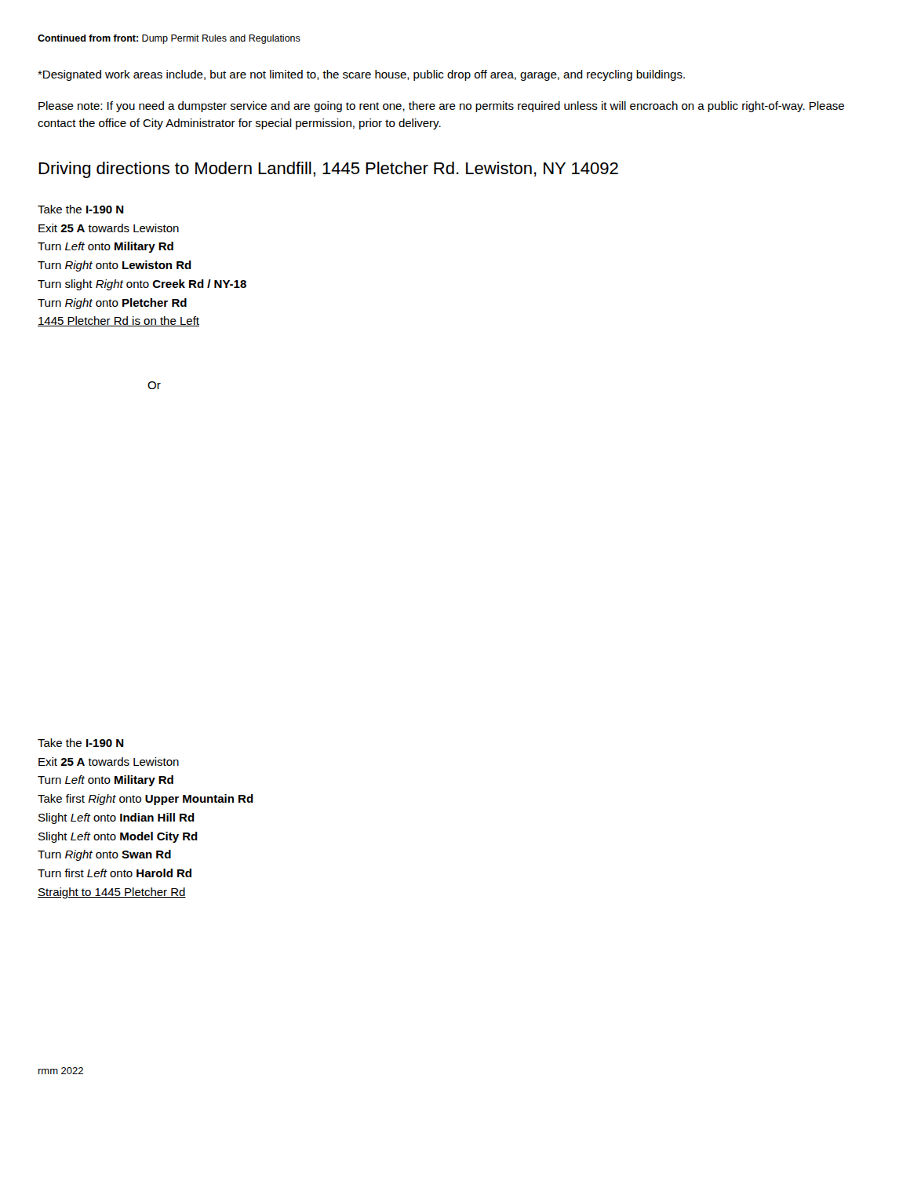Continued from front: Dump Permit Rules and Regulations
*Designated work areas include, but are not limited to, the scare house, public drop off area, garage, and recycling buildings.
Please note: If you need a dumpster service and are going to rent one, there are no permits required unless it will encroach on a public right-of-way. Please contact the office of City Administrator for special permission, prior to delivery.
Driving directions to Modern Landfill, 1445 Pletcher Rd. Lewiston, NY 14092
Take the I-190 N
Exit 25 A towards Lewiston
Turn Left onto Military Rd
Turn Right onto Lewiston Rd
Turn slight Right onto Creek Rd / NY-18
Turn Right onto Pletcher Rd
1445 Pletcher Rd is on the Left
Or
Take the I-190 N
Exit 25 A towards Lewiston
Turn Left onto Military Rd
Take first Right onto Upper Mountain Rd
Slight Left onto Indian Hill Rd
Slight Left onto Model City Rd
Turn Right onto Swan Rd
Turn first Left onto Harold Rd
Straight to 1445 Pletcher Rd
rmm 2022